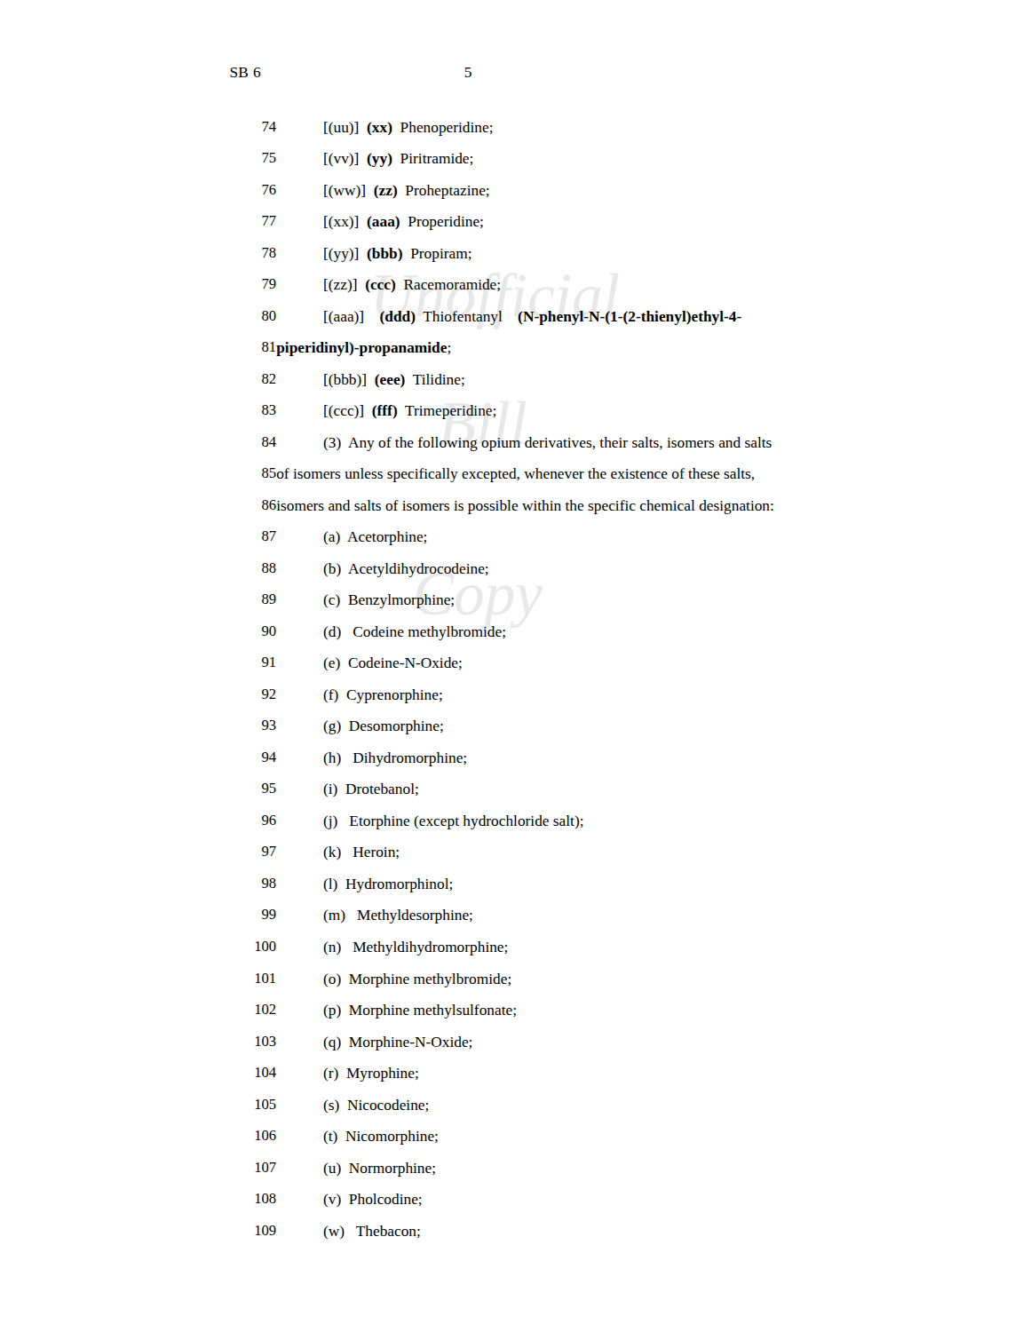Unofficial
Bill
Copy
SB 6
5
| 74 | [(uu)] (xx) Phenoperidine; |
| 75 | [(vv)] (yy) Piritramide; |
| 76 | [(ww)] (zz) Proheptazine; |
| 77 | [(xx)] (aaa) Properidine; |
| 78 | [(yy)] (bbb) Propiram; |
| 79 | [(zz)] (ccc) Racemoramide; |
| 80 | [(aaa)] (ddd) Thiofentanyl (N-phenyl-N-(1-(2-thienyl)ethyl-4- |
| 81 | piperidinyl)-propanamide ; |
| 82 | [(bbb)] (eee) Tilidine; |
| 83 | [(ccc)] (fff) Trimeperidine; |
| 84 | (3) Any of the following opium derivatives, their salts, isomers and salts |
| 85 | of isomers unless specifically excepted, whenever the existence of these salts, |
| 86 | isomers and salts of isomers is possible within the specific chemical designation: |
| 87 | (a) Acetorphine; |
| 88 | (b) Acetyldihydrocodeine; |
| 89 | (c) Benzylmorphine; |
| 90 | (d) Codeine methylbromide; |
| 91 | (e) Codeine-N-Oxide; |
| 92 | (f) Cyprenorphine; |
| 93 | (g) Desomorphine; |
| 94 | (h) Dihydromorphine; |
| 95 | (i) Drotebanol; |
| 96 | (j) Etorphine (except hydrochloride salt); |
| 97 | (k) Heroin; |
| 98 | (l) Hydromorphinol; |
| 99 | (m) Methyldesorphine; |
| 100 | (n) Methyldihydromorphine; |
| 101 | (o) Morphine methylbromide; |
| 102 | (p) Morphine methylsulfonate; |
| 103 | (q) Morphine-N-Oxide; |
| 104 | (r) Myrophine; |
| 105 | (s) Nicocodeine; |
| 106 | (t) Nicomorphine; |
| 107 | (u) Normorphine; |
| 108 | (v) Pholcodine; |
| 109 | (w) Thebacon; |